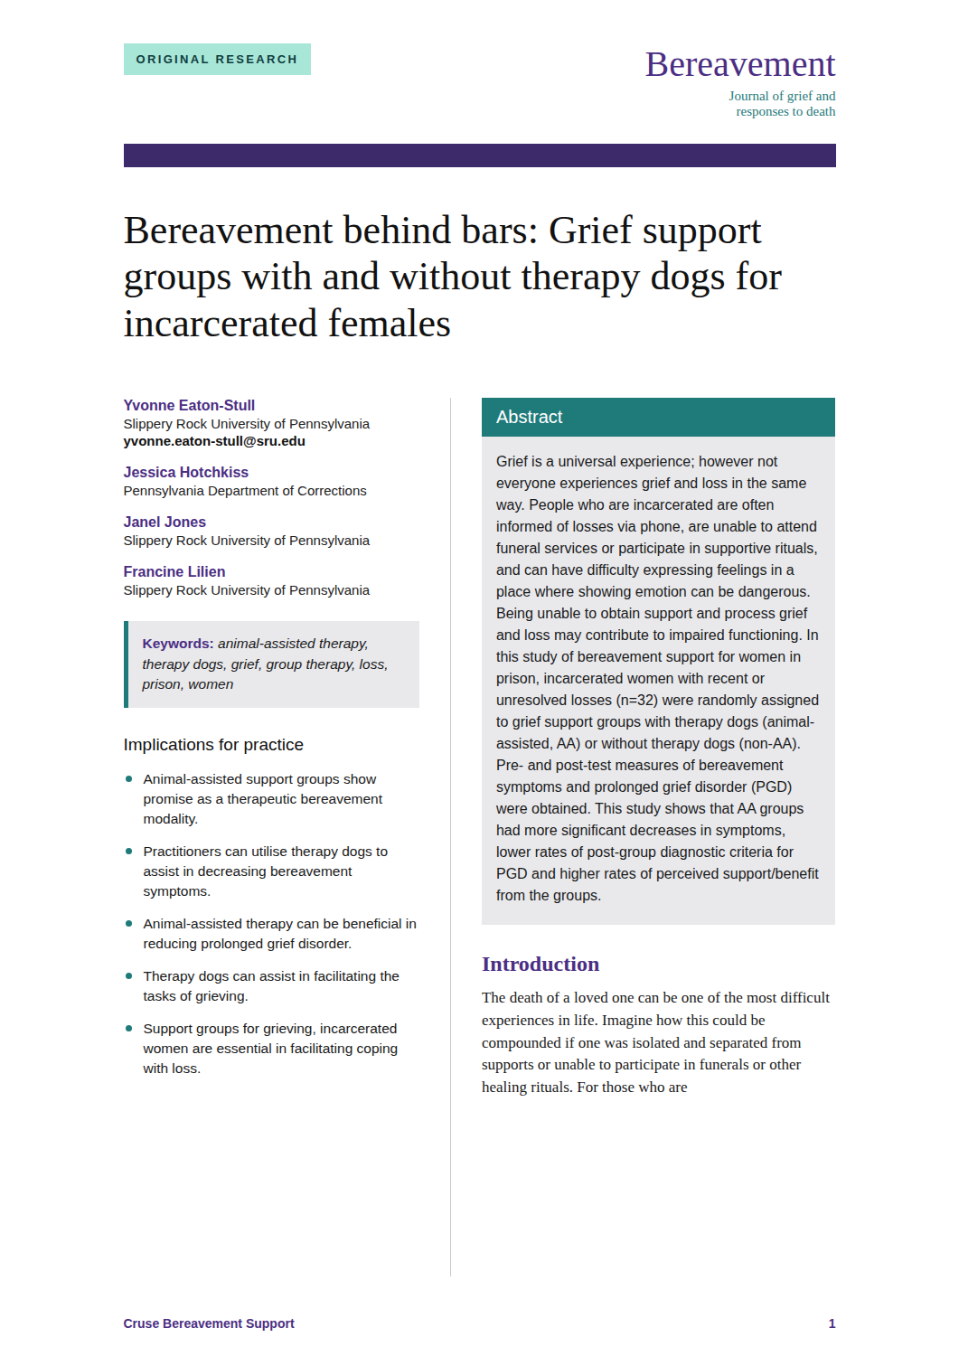Original Research
Bereavement
Journal of grief and
responses to death
Bereavement behind bars: Grief support groups with and without therapy dogs for incarcerated females
Yvonne Eaton-Stull
Slippery Rock University of Pennsylvania
yvonne.eaton-stull@sru.edu
Jessica Hotchkiss
Pennsylvania Department of Corrections
Janel Jones
Slippery Rock University of Pennsylvania
Francine Lilien
Slippery Rock University of Pennsylvania
Keywords: animal-assisted therapy, therapy dogs, grief, group therapy, loss, prison, women
Implications for practice
Animal-assisted support groups show promise as a therapeutic bereavement modality.
Practitioners can utilise therapy dogs to assist in decreasing bereavement symptoms.
Animal-assisted therapy can be beneficial in reducing prolonged grief disorder.
Therapy dogs can assist in facilitating the tasks of grieving.
Support groups for grieving, incarcerated women are essential in facilitating coping with loss.
Abstract
Grief is a universal experience; however not everyone experiences grief and loss in the same way. People who are incarcerated are often informed of losses via phone, are unable to attend funeral services or participate in supportive rituals, and can have difficulty expressing feelings in a place where showing emotion can be dangerous. Being unable to obtain support and process grief and loss may contribute to impaired functioning. In this study of bereavement support for women in prison, incarcerated women with recent or unresolved losses (n=32) were randomly assigned to grief support groups with therapy dogs (animal-assisted, AA) or without therapy dogs (non-AA). Pre- and post-test measures of bereavement symptoms and prolonged grief disorder (PGD) were obtained. This study shows that AA groups had more significant decreases in symptoms, lower rates of post-group diagnostic criteria for PGD and higher rates of perceived support/benefit from the groups.
Introduction
The death of a loved one can be one of the most difficult experiences in life. Imagine how this could be compounded if one was isolated and separated from supports or unable to participate in funerals or other healing rituals. For those who are
Cruse Bereavement Support
1